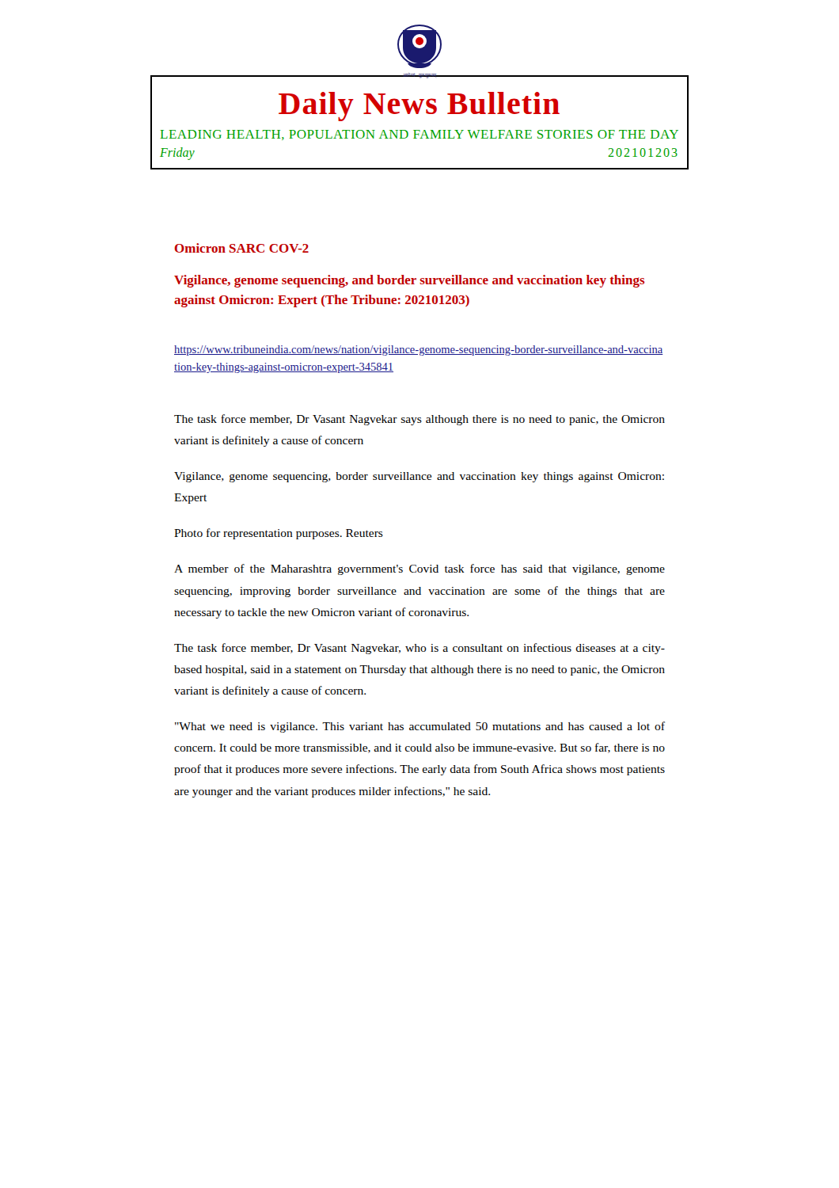आरोग्यं मूलमुत्तमम्
Daily News Bulletin
LEADING HEALTH, POPULATION AND FAMILY WELFARE STORIES OF THE DAY
Friday 202101203
Omicron SARC COV-2
Vigilance, genome sequencing, and border surveillance and vaccination key things against Omicron: Expert (The Tribune: 202101203)
https://www.tribuneindia.com/news/nation/vigilance-genome-sequencing-border-surveillance-and-vaccination-key-things-against-omicron-expert-345841
The task force member, Dr Vasant Nagvekar says although there is no need to panic, the Omicron variant is definitely a cause of concern
Vigilance, genome sequencing, border surveillance and vaccination key things against Omicron: Expert
Photo for representation purposes. Reuters
A member of the Maharashtra government's Covid task force has said that vigilance, genome sequencing, improving border surveillance and vaccination are some of the things that are necessary to tackle the new Omicron variant of coronavirus.
The task force member, Dr Vasant Nagvekar, who is a consultant on infectious diseases at a city-based hospital, said in a statement on Thursday that although there is no need to panic, the Omicron variant is definitely a cause of concern.
"What we need is vigilance. This variant has accumulated 50 mutations and has caused a lot of concern. It could be more transmissible, and it could also be immune-evasive. But so far, there is no proof that it produces more severe infections. The early data from South Africa shows most patients are younger and the variant produces milder infections," he said.